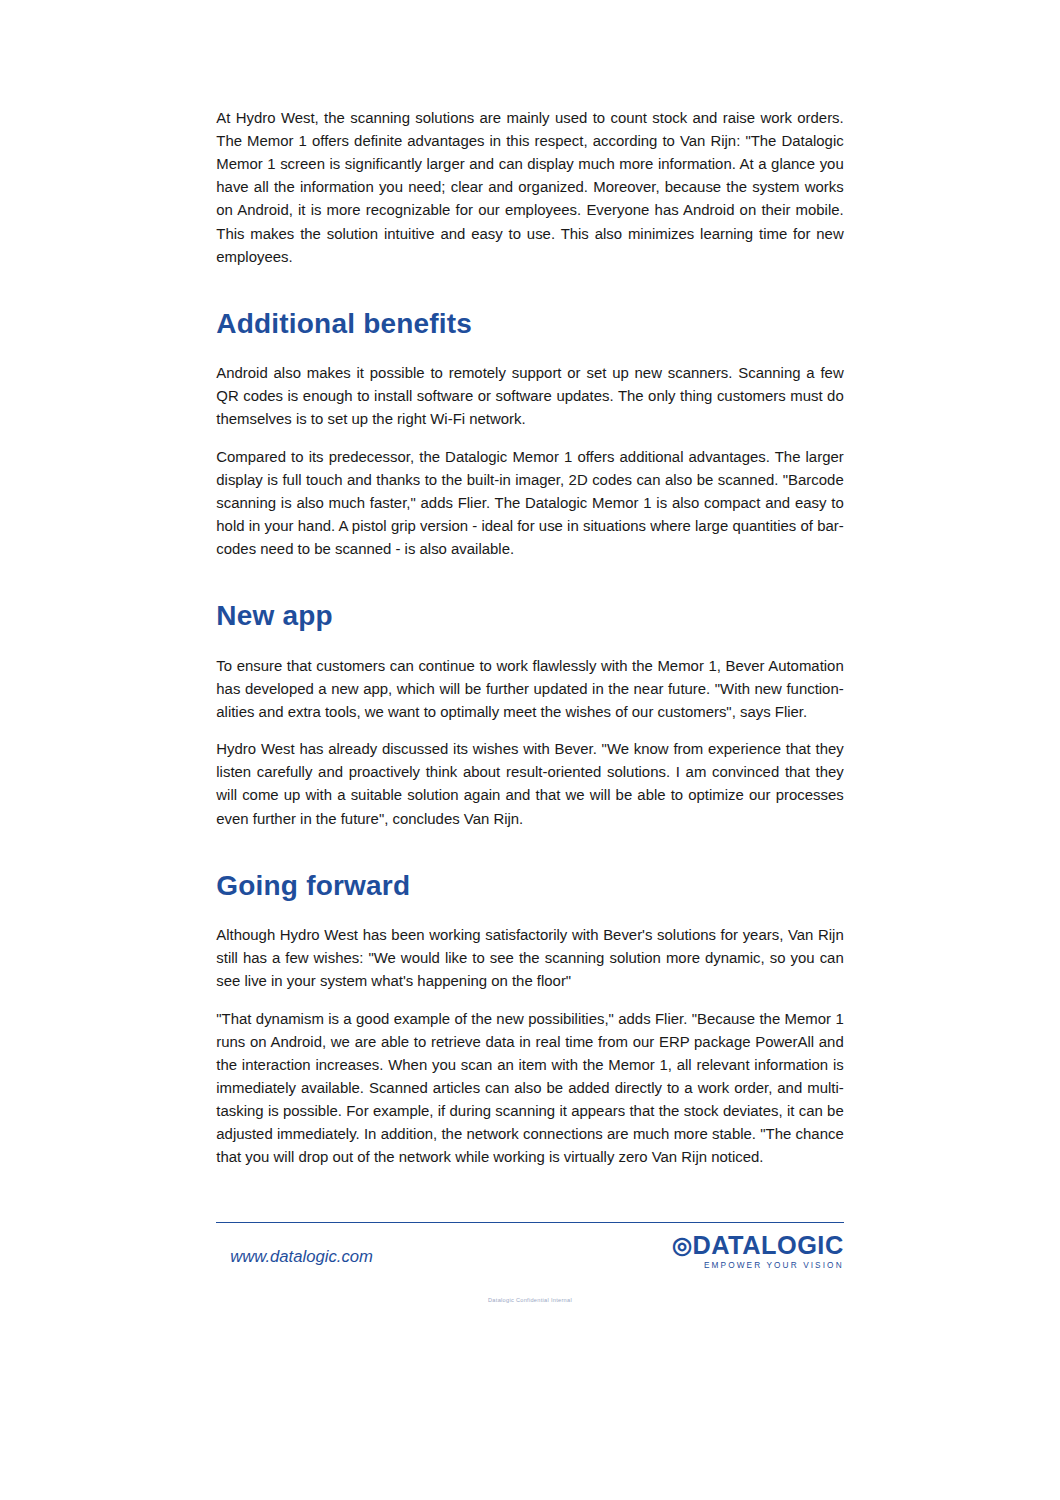At Hydro West, the scanning solutions are mainly used to count stock and raise work orders. The Memor 1 offers definite advantages in this respect, according to Van Rijn: "The Datalogic Memor 1 screen is significantly larger and can display much more information. At a glance you have all the information you need; clear and organized. Moreover, because the system works on Android, it is more recognizable for our employees. Everyone has Android on their mobile. This makes the solution intuitive and easy to use. This also minimizes learning time for new employees.
Additional benefits
Android also makes it possible to remotely support or set up new scanners. Scanning a few QR codes is enough to install software or software updates. The only thing customers must do themselves is to set up the right Wi-Fi network.
Compared to its predecessor, the Datalogic Memor 1 offers additional advantages. The larger display is full touch and thanks to the built-in imager, 2D codes can also be scanned. "Barcode scanning is also much faster," adds Flier. The Datalogic Memor 1 is also compact and easy to hold in your hand. A pistol grip version - ideal for use in situations where large quantities of barcodes need to be scanned - is also available.
New app
To ensure that customers can continue to work flawlessly with the Memor 1, Bever Automation has developed a new app, which will be further updated in the near future. "With new functionalities and extra tools, we want to optimally meet the wishes of our customers", says Flier.
Hydro West has already discussed its wishes with Bever. "We know from experience that they listen carefully and proactively think about result-oriented solutions. I am convinced that they will come up with a suitable solution again and that we will be able to optimize our processes even further in the future", concludes Van Rijn.
Going forward
Although Hydro West has been working satisfactorily with Bever's solutions for years, Van Rijn still has a few wishes: "We would like to see the scanning solution more dynamic, so you can see live in your system what's happening on the floor"
"That dynamism is a good example of the new possibilities," adds Flier. "Because the Memor 1 runs on Android, we are able to retrieve data in real time from our ERP package PowerAll and the interaction increases. When you scan an item with the Memor 1, all relevant information is immediately available. Scanned articles can also be added directly to a work order, and multitasking is possible. For example, if during scanning it appears that the stock deviates, it can be adjusted immediately. In addition, the network connections are much more stable. "The chance that you will drop out of the network while working is virtually zero Van Rijn noticed.
www.datalogic.com
◎DATALOGIC
Empower Your Vision
Datalogic Confidential Internal